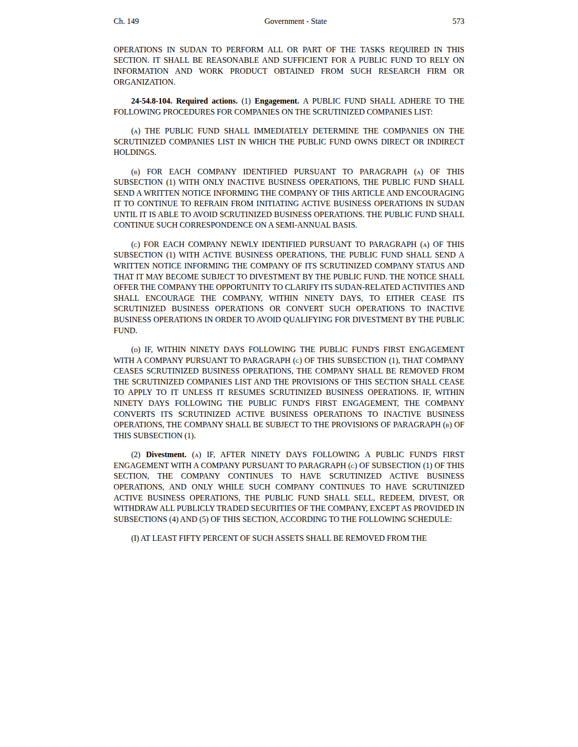Ch. 149 Government - State 573
OPERATIONS IN SUDAN TO PERFORM ALL OR PART OF THE TASKS REQUIRED IN THIS SECTION. IT SHALL BE REASONABLE AND SUFFICIENT FOR A PUBLIC FUND TO RELY ON INFORMATION AND WORK PRODUCT OBTAINED FROM SUCH RESEARCH FIRM OR ORGANIZATION.
24-54.8-104. Required actions. (1) Engagement. A PUBLIC FUND SHALL ADHERE TO THE FOLLOWING PROCEDURES FOR COMPANIES ON THE SCRUTINIZED COMPANIES LIST:
(a) THE PUBLIC FUND SHALL IMMEDIATELY DETERMINE THE COMPANIES ON THE SCRUTINIZED COMPANIES LIST IN WHICH THE PUBLIC FUND OWNS DIRECT OR INDIRECT HOLDINGS.
(b) FOR EACH COMPANY IDENTIFIED PURSUANT TO PARAGRAPH (a) OF THIS SUBSECTION (1) WITH ONLY INACTIVE BUSINESS OPERATIONS, THE PUBLIC FUND SHALL SEND A WRITTEN NOTICE INFORMING THE COMPANY OF THIS ARTICLE AND ENCOURAGING IT TO CONTINUE TO REFRAIN FROM INITIATING ACTIVE BUSINESS OPERATIONS IN SUDAN UNTIL IT IS ABLE TO AVOID SCRUTINIZED BUSINESS OPERATIONS. THE PUBLIC FUND SHALL CONTINUE SUCH CORRESPONDENCE ON A SEMI-ANNUAL BASIS.
(c) FOR EACH COMPANY NEWLY IDENTIFIED PURSUANT TO PARAGRAPH (a) OF THIS SUBSECTION (1) WITH ACTIVE BUSINESS OPERATIONS, THE PUBLIC FUND SHALL SEND A WRITTEN NOTICE INFORMING THE COMPANY OF ITS SCRUTINIZED COMPANY STATUS AND THAT IT MAY BECOME SUBJECT TO DIVESTMENT BY THE PUBLIC FUND. THE NOTICE SHALL OFFER THE COMPANY THE OPPORTUNITY TO CLARIFY ITS SUDAN-RELATED ACTIVITIES AND SHALL ENCOURAGE THE COMPANY, WITHIN NINETY DAYS, TO EITHER CEASE ITS SCRUTINIZED BUSINESS OPERATIONS OR CONVERT SUCH OPERATIONS TO INACTIVE BUSINESS OPERATIONS IN ORDER TO AVOID QUALIFYING FOR DIVESTMENT BY THE PUBLIC FUND.
(d) IF, WITHIN NINETY DAYS FOLLOWING THE PUBLIC FUND'S FIRST ENGAGEMENT WITH A COMPANY PURSUANT TO PARAGRAPH (c) OF THIS SUBSECTION (1), THAT COMPANY CEASES SCRUTINIZED BUSINESS OPERATIONS, THE COMPANY SHALL BE REMOVED FROM THE SCRUTINIZED COMPANIES LIST AND THE PROVISIONS OF THIS SECTION SHALL CEASE TO APPLY TO IT UNLESS IT RESUMES SCRUTINIZED BUSINESS OPERATIONS. IF, WITHIN NINETY DAYS FOLLOWING THE PUBLIC FUND'S FIRST ENGAGEMENT, THE COMPANY CONVERTS ITS SCRUTINIZED ACTIVE BUSINESS OPERATIONS TO INACTIVE BUSINESS OPERATIONS, THE COMPANY SHALL BE SUBJECT TO THE PROVISIONS OF PARAGRAPH (b) OF THIS SUBSECTION (1).
(2) Divestment. (a) IF, AFTER NINETY DAYS FOLLOWING A PUBLIC FUND'S FIRST ENGAGEMENT WITH A COMPANY PURSUANT TO PARAGRAPH (c) OF SUBSECTION (1) OF THIS SECTION, THE COMPANY CONTINUES TO HAVE SCRUTINIZED ACTIVE BUSINESS OPERATIONS, AND ONLY WHILE SUCH COMPANY CONTINUES TO HAVE SCRUTINIZED ACTIVE BUSINESS OPERATIONS, THE PUBLIC FUND SHALL SELL, REDEEM, DIVEST, OR WITHDRAW ALL PUBLICLY TRADED SECURITIES OF THE COMPANY, EXCEPT AS PROVIDED IN SUBSECTIONS (4) AND (5) OF THIS SECTION, ACCORDING TO THE FOLLOWING SCHEDULE:
(I) AT LEAST FIFTY PERCENT OF SUCH ASSETS SHALL BE REMOVED FROM THE